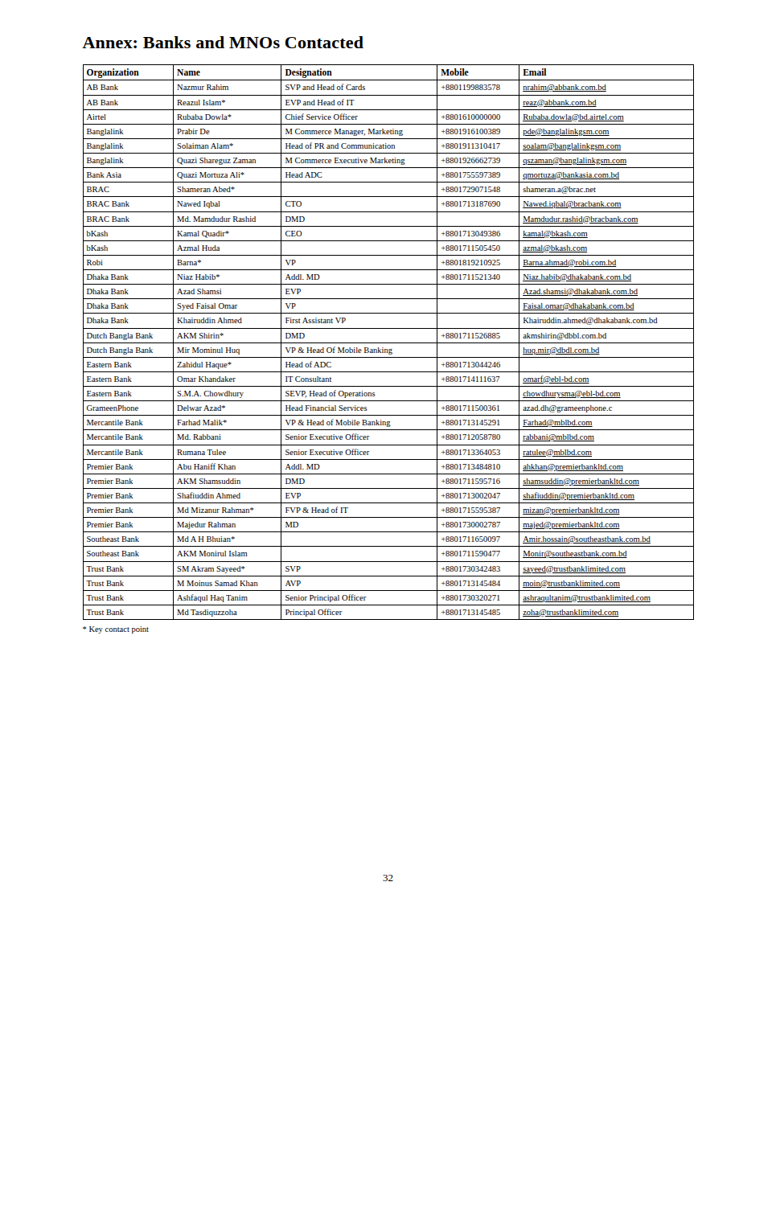Annex: Banks and MNOs Contacted
| Organization | Name | Designation | Mobile | Email |
| --- | --- | --- | --- | --- |
| AB Bank | Nazmur Rahim | SVP and Head of Cards | +8801199883578 | nrahim@abbank.com.bd |
| AB Bank | Reazul Islam* | EVP and Head of IT | | reaz@abbank.com.bd |
| Airtel | Rubaba Dowla* | Chief Service Officer | +8801610000000 | Rubaba.dowla@bd.airtel.com |
| Banglalink | Prabir De | M Commerce Manager, Marketing | +8801916100389 | pde@banglalinkgsm.com |
| Banglalink | Solaiman Alam* | Head of PR and Communication | +8801911310417 | soalam@banglalinkgsm.com |
| Banglalink | Quazi Shareguz Zaman | M Commerce Executive Marketing | +8801926662739 | qszaman@banglalinkgsm.com |
| Bank Asia | Quazi Mortuza Ali* | Head ADC | +8801755597389 | qmortuza@bankasia.com.bd |
| BRAC | Shameran Abed* | | +8801729071548 | shameran.a@brac.net |
| BRAC Bank | Nawed Iqbal | CTO | +8801713187690 | Nawed.iqbal@bracbank.com |
| BRAC Bank | Md. Mamdudur Rashid | DMD | | Mamdudur.rashid@bracbank.com |
| bKash | Kamal Quadir* | CEO | +8801713049386 | kamal@bkash.com |
| bKash | Azmal Huda | | +8801711505450 | azmal@bkash.com |
| Robi | Barna* | VP | +8801819210925 | Barna.ahmad@robi.com.bd |
| Dhaka Bank | Niaz Habib* | Addl. MD | +8801711521340 | Niaz.habib@dhakabank.com.bd |
| Dhaka Bank | Azad Shamsi | EVP | | Azad.shamsi@dhakabank.com.bd |
| Dhaka Bank | Syed Faisal Omar | VP | | Faisal.omar@dhakabank.com.bd |
| Dhaka Bank | Khairuddin Ahmed | First Assistant VP | | Khairuddin.ahmed@dhakabank.com.bd |
| Dutch Bangla Bank | AKM Shirin* | DMD | +8801711526885 | akmshirin@dbbl.com.bd |
| Dutch Bangla Bank | Mir Mominul Huq | VP & Head Of Mobile Banking | | huq.mir@dbdl.com.bd |
| Eastern Bank | Zahidul Haque* | Head of ADC | +8801713044246 | |
| Eastern Bank | Omar Khandaker | IT Consultant | +8801714111637 | omarf@ebl-bd.com |
| Eastern Bank | S.M.A. Chowdhury | SEVP, Head of Operations | | chowdhurysma@ebl-bd.com |
| GrameenPhone | Delwar Azad* | Head Financial Services | +8801711500361 | azad.dh@grameenphone.c |
| Mercantile Bank | Farhad Malik* | VP & Head of Mobile Banking | +8801713145291 | Farhad@mblbd.com |
| Mercantile Bank | Md. Rabbani | Senior Executive Officer | +8801712058780 | rabbani@mblbd.com |
| Mercantile Bank | Rumana Tulee | Senior Executive Officer | +8801713364053 | ratulee@mblbd.com |
| Premier Bank | Abu Haniff Khan | Addl. MD | +8801713484810 | ahkhan@premierbankltd.com |
| Premier Bank | AKM Shamsuddin | DMD | +8801711595716 | shamsuddin@premierbankltd.com |
| Premier Bank | Shafiuddin Ahmed | EVP | +8801713002047 | shafiuddin@premierbankltd.com |
| Premier Bank | Md Mizanur Rahman* | FVP & Head of IT | +8801715595387 | mizan@premierbankltd.com |
| Premier Bank | Majedur Rahman | MD | +8801730002787 | majed@premierbankltd.com |
| Southeast Bank | Md A H Bhuian* | | +8801711650097 | Amir.hossain@southeastbank.com.bd |
| Southeast Bank | AKM Monirul Islam | | +8801711590477 | Monir@southeastbank.com.bd |
| Trust Bank | SM Akram Sayeed* | SVP | +8801730342483 | sayeed@trustbanklimited.com |
| Trust Bank | M Moinus Samad Khan | AVP | +8801713145484 | moin@trustbanklimited.com |
| Trust Bank | Ashfaqul Haq Tanim | Senior Principal Officer | +8801730320271 | ashraqultanim@trustbanklimited.com |
| Trust Bank | Md Tasdiquzzoha | Principal Officer | +8801713145485 | zoha@trustbanklimited.com |
* Key contact point
32